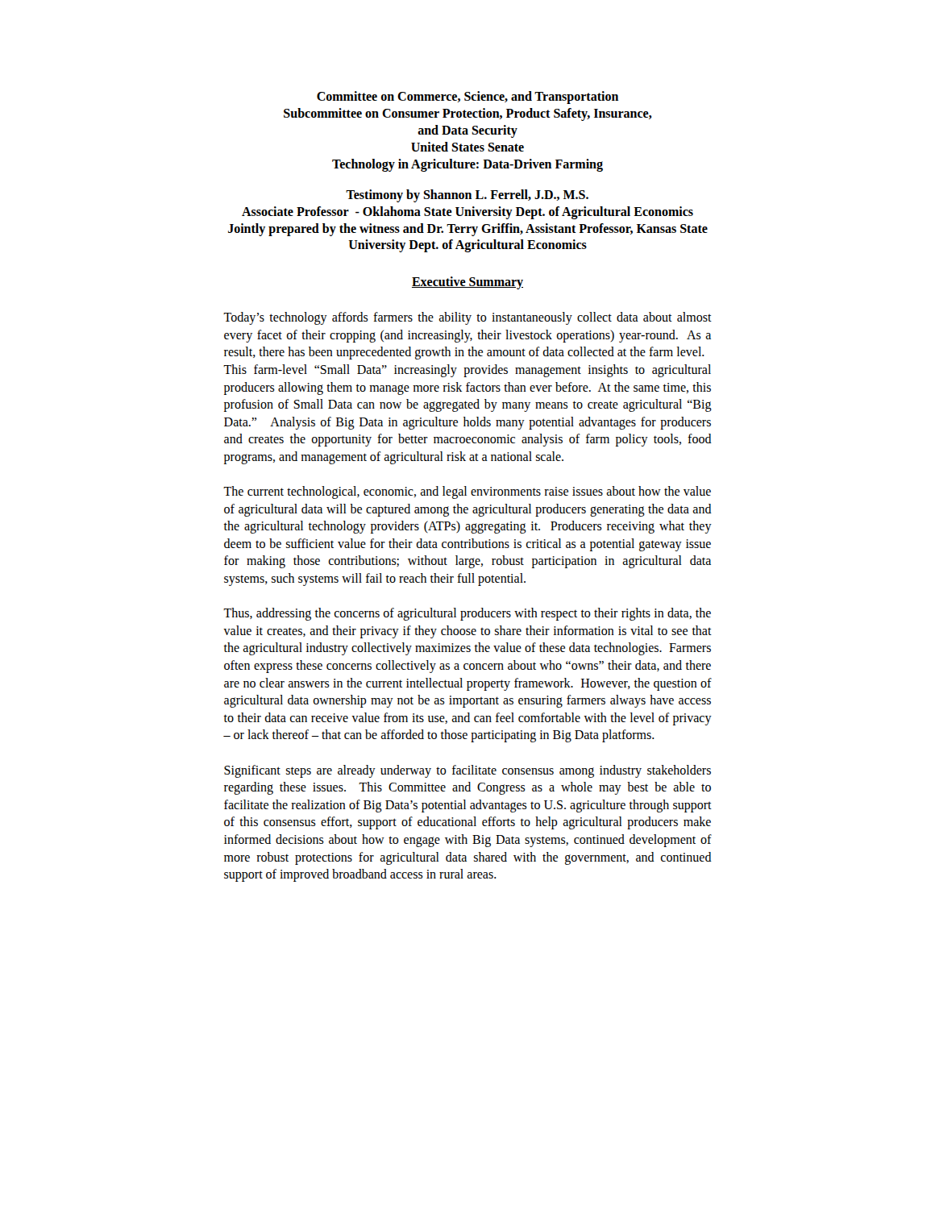Committee on Commerce, Science, and Transportation
Subcommittee on Consumer Protection, Product Safety, Insurance,
and Data Security
United States Senate
Technology in Agriculture: Data-Driven Farming
Testimony by Shannon L. Ferrell, J.D., M.S.
Associate Professor - Oklahoma State University Dept. of Agricultural Economics
Jointly prepared by the witness and Dr. Terry Griffin, Assistant Professor, Kansas State
University Dept. of Agricultural Economics
Executive Summary
Today’s technology affords farmers the ability to instantaneously collect data about almost every facet of their cropping (and increasingly, their livestock operations) year-round. As a result, there has been unprecedented growth in the amount of data collected at the farm level. This farm-level “Small Data” increasingly provides management insights to agricultural producers allowing them to manage more risk factors than ever before. At the same time, this profusion of Small Data can now be aggregated by many means to create agricultural “Big Data.” Analysis of Big Data in agriculture holds many potential advantages for producers and creates the opportunity for better macroeconomic analysis of farm policy tools, food programs, and management of agricultural risk at a national scale.
The current technological, economic, and legal environments raise issues about how the value of agricultural data will be captured among the agricultural producers generating the data and the agricultural technology providers (ATPs) aggregating it. Producers receiving what they deem to be sufficient value for their data contributions is critical as a potential gateway issue for making those contributions; without large, robust participation in agricultural data systems, such systems will fail to reach their full potential.
Thus, addressing the concerns of agricultural producers with respect to their rights in data, the value it creates, and their privacy if they choose to share their information is vital to see that the agricultural industry collectively maximizes the value of these data technologies. Farmers often express these concerns collectively as a concern about who “owns” their data, and there are no clear answers in the current intellectual property framework. However, the question of agricultural data ownership may not be as important as ensuring farmers always have access to their data can receive value from its use, and can feel comfortable with the level of privacy – or lack thereof – that can be afforded to those participating in Big Data platforms.
Significant steps are already underway to facilitate consensus among industry stakeholders regarding these issues. This Committee and Congress as a whole may best be able to facilitate the realization of Big Data’s potential advantages to U.S. agriculture through support of this consensus effort, support of educational efforts to help agricultural producers make informed decisions about how to engage with Big Data systems, continued development of more robust protections for agricultural data shared with the government, and continued support of improved broadband access in rural areas.